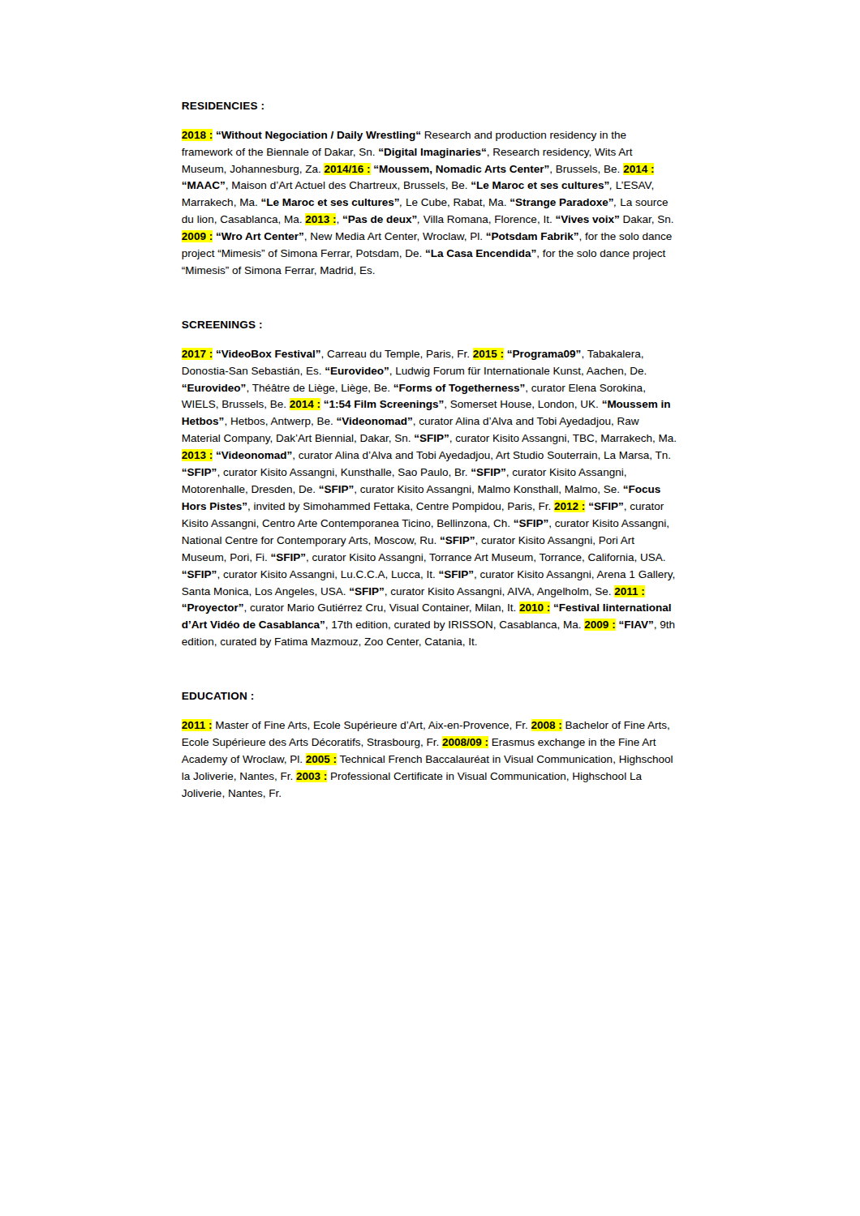RESIDENCIES :
2018 : “Without Negociation / Daily Wrestling“ Research and production residency in the framework of the Biennale of Dakar, Sn. “Digital Imaginaries“, Research residency, Wits Art Museum, Johannesburg, Za. 2014/16 : “Moussem, Nomadic Arts Center”, Brussels, Be. 2014 : “MAAC”, Maison d’Art Actuel des Chartreux, Brussels, Be. “Le Maroc et ses cultures”, L’ESAV, Marrakech, Ma. “Le Maroc et ses cultures”, Le Cube, Rabat, Ma. “Strange Paradoxe”, La source du lion, Casablanca, Ma. 2013 :, “Pas de deux”, Villa Romana, Florence, It. “Vives voix” Dakar, Sn. 2009 : “Wro Art Center”, New Media Art Center, Wroclaw, Pl. “Potsdam Fabrik”, for the solo dance project “Mimesis” of Simona Ferrar, Potsdam, De. “La Casa Encendida”, for the solo dance project “Mimesis” of Simona Ferrar, Madrid, Es.
SCREENINGS :
2017 : “VideoBox Festival”, Carreau du Temple, Paris, Fr. 2015 : “Programa09”, Tabakalera, Donostia-San Sebastián, Es. “Eurovideo”, Ludwig Forum für Internationale Kunst, Aachen, De. “Eurovideo”, Théâtre de Liège, Liège, Be. “Forms of Togetherness”, curator Elena Sorokina, WIELS, Brussels, Be. 2014 : “1:54 Film Screenings”, Somerset House, London, UK. “Moussem in Hetbos”, Hetbos, Antwerp, Be. “Videonomad”, curator Alina d’Alva and Tobi Ayedadjou, Raw Material Company, Dak’Art Biennial, Dakar, Sn. “SFIP”, curator Kisito Assangni, TBC, Marrakech, Ma. 2013 : “Videonomad”, curator Alina d’Alva and Tobi Ayedadjou, Art Studio Souterrain, La Marsa, Tn. “SFIP”, curator Kisito Assangni, Kunsthalle, Sao Paulo, Br. “SFIP”, curator Kisito Assangni, Motorenhalle, Dresden, De. “SFIP”, curator Kisito Assangni, Malmo Konsthall, Malmo, Se. “Focus Hors Pistes”, invited by Simohammed Fettaka, Centre Pompidou, Paris, Fr. 2012 : “SFIP”, curator Kisito Assangni, Centro Arte Contemporanea Ticino, Bellinzona, Ch. “SFIP”, curator Kisito Assangni, National Centre for Contemporary Arts, Moscow, Ru. “SFIP”, curator Kisito Assangni, Pori Art Museum, Pori, Fi. “SFIP”, curator Kisito Assangni, Torrance Art Museum, Torrance, California, USA. “SFIP”, curator Kisito Assangni, Lu.C.C.A, Lucca, It. “SFIP”, curator Kisito Assangni, Arena 1 Gallery, Santa Monica, Los Angeles, USA. “SFIP”, curator Kisito Assangni, AIVA, Angelholm, Se. 2011 : “Proyector”, curator Mario Gutiérrez Cru, Visual Container, Milan, It. 2010 : “Festival Iinternational d’Art Vidéo de Casablanca”, 17th edition, curated by IRISSON, Casablanca, Ma. 2009 : “FIAV”, 9th edition, curated by Fatima Mazmouz, Zoo Center, Catania, It.
EDUCATION :
2011 : Master of Fine Arts, Ecole Supérieure d’Art, Aix-en-Provence, Fr. 2008 : Bachelor of Fine Arts, Ecole Supérieure des Arts Décoratifs, Strasbourg, Fr. 2008/09 : Erasmus exchange in the Fine Art Academy of Wroclaw, Pl. 2005 : Technical French Baccalauréat in Visual Communication, Highschool la Joliverie, Nantes, Fr. 2003 : Professional Certificate in Visual Communication, Highschool La Joliverie, Nantes, Fr.